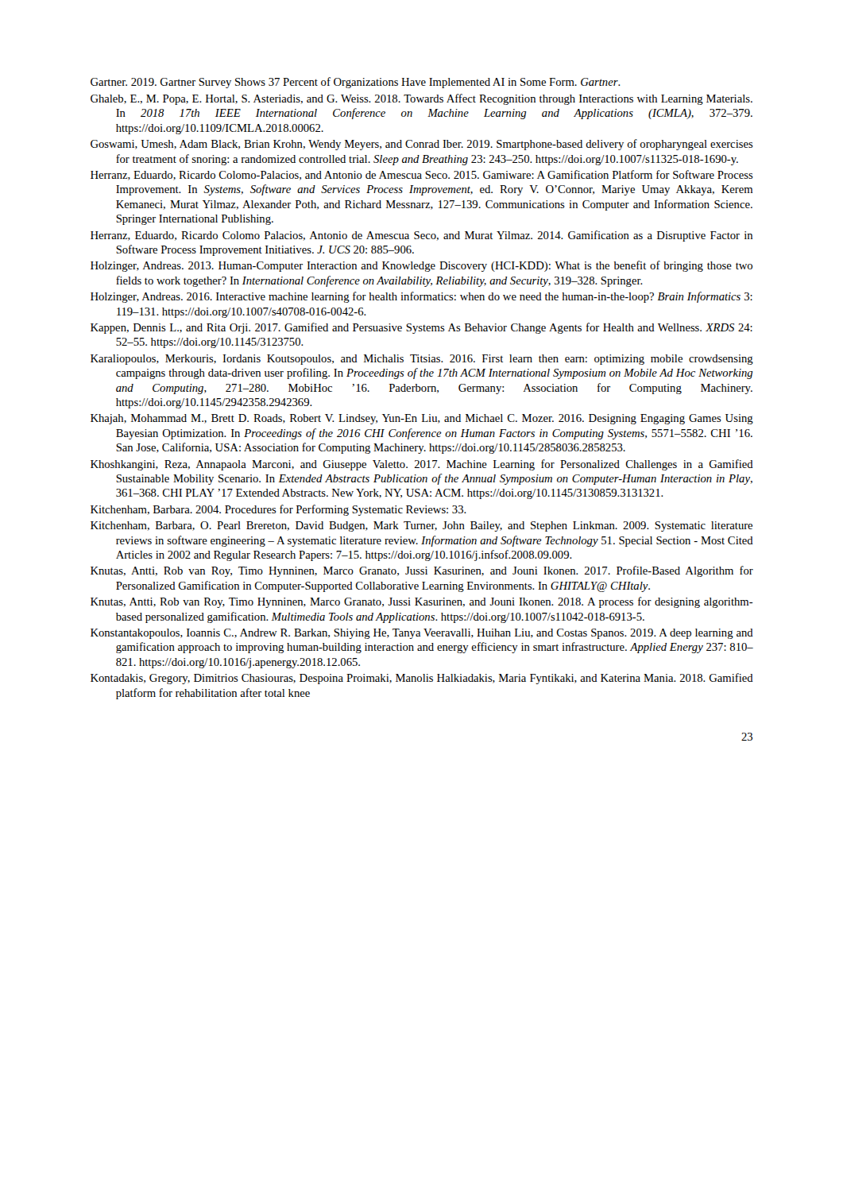Gartner. 2019. Gartner Survey Shows 37 Percent of Organizations Have Implemented AI in Some Form. Gartner.
Ghaleb, E., M. Popa, E. Hortal, S. Asteriadis, and G. Weiss. 2018. Towards Affect Recognition through Interactions with Learning Materials. In 2018 17th IEEE International Conference on Machine Learning and Applications (ICMLA), 372–379. https://doi.org/10.1109/ICMLA.2018.00062.
Goswami, Umesh, Adam Black, Brian Krohn, Wendy Meyers, and Conrad Iber. 2019. Smartphone-based delivery of oropharyngeal exercises for treatment of snoring: a randomized controlled trial. Sleep and Breathing 23: 243–250. https://doi.org/10.1007/s11325-018-1690-y.
Herranz, Eduardo, Ricardo Colomo-Palacios, and Antonio de Amescua Seco. 2015. Gamiware: A Gamification Platform for Software Process Improvement. In Systems, Software and Services Process Improvement, ed. Rory V. O’Connor, Mariye Umay Akkaya, Kerem Kemaneci, Murat Yilmaz, Alexander Poth, and Richard Messnarz, 127–139. Communications in Computer and Information Science. Springer International Publishing.
Herranz, Eduardo, Ricardo Colomo Palacios, Antonio de Amescua Seco, and Murat Yilmaz. 2014. Gamification as a Disruptive Factor in Software Process Improvement Initiatives. J. UCS 20: 885–906.
Holzinger, Andreas. 2013. Human-Computer Interaction and Knowledge Discovery (HCI-KDD): What is the benefit of bringing those two fields to work together? In International Conference on Availability, Reliability, and Security, 319–328. Springer.
Holzinger, Andreas. 2016. Interactive machine learning for health informatics: when do we need the human-in-the-loop? Brain Informatics 3: 119–131. https://doi.org/10.1007/s40708-016-0042-6.
Kappen, Dennis L., and Rita Orji. 2017. Gamified and Persuasive Systems As Behavior Change Agents for Health and Wellness. XRDS 24: 52–55. https://doi.org/10.1145/3123750.
Karaliopoulos, Merkouris, Iordanis Koutsopoulos, and Michalis Titsias. 2016. First learn then earn: optimizing mobile crowdsensing campaigns through data-driven user profiling. In Proceedings of the 17th ACM International Symposium on Mobile Ad Hoc Networking and Computing, 271–280. MobiHoc ’16. Paderborn, Germany: Association for Computing Machinery. https://doi.org/10.1145/2942358.2942369.
Khajah, Mohammad M., Brett D. Roads, Robert V. Lindsey, Yun-En Liu, and Michael C. Mozer. 2016. Designing Engaging Games Using Bayesian Optimization. In Proceedings of the 2016 CHI Conference on Human Factors in Computing Systems, 5571–5582. CHI ’16. San Jose, California, USA: Association for Computing Machinery. https://doi.org/10.1145/2858036.2858253.
Khoshkangini, Reza, Annapaola Marconi, and Giuseppe Valetto. 2017. Machine Learning for Personalized Challenges in a Gamified Sustainable Mobility Scenario. In Extended Abstracts Publication of the Annual Symposium on Computer-Human Interaction in Play, 361–368. CHI PLAY ’17 Extended Abstracts. New York, NY, USA: ACM. https://doi.org/10.1145/3130859.3131321.
Kitchenham, Barbara. 2004. Procedures for Performing Systematic Reviews: 33.
Kitchenham, Barbara, O. Pearl Brereton, David Budgen, Mark Turner, John Bailey, and Stephen Linkman. 2009. Systematic literature reviews in software engineering – A systematic literature review. Information and Software Technology 51. Special Section - Most Cited Articles in 2002 and Regular Research Papers: 7–15. https://doi.org/10.1016/j.infsof.2008.09.009.
Knutas, Antti, Rob van Roy, Timo Hynninen, Marco Granato, Jussi Kasurinen, and Jouni Ikonen. 2017. Profile-Based Algorithm for Personalized Gamification in Computer-Supported Collaborative Learning Environments. In GHITALY@ CHItaly.
Knutas, Antti, Rob van Roy, Timo Hynninen, Marco Granato, Jussi Kasurinen, and Jouni Ikonen. 2018. A process for designing algorithm-based personalized gamification. Multimedia Tools and Applications. https://doi.org/10.1007/s11042-018-6913-5.
Konstantakopoulos, Ioannis C., Andrew R. Barkan, Shiying He, Tanya Veeravalli, Huihan Liu, and Costas Spanos. 2019. A deep learning and gamification approach to improving human-building interaction and energy efficiency in smart infrastructure. Applied Energy 237: 810–821. https://doi.org/10.1016/j.apenergy.2018.12.065.
Kontadakis, Gregory, Dimitrios Chasiouras, Despoina Proimaki, Manolis Halkiadakis, Maria Fyntikaki, and Katerina Mania. 2018. Gamified platform for rehabilitation after total knee
23